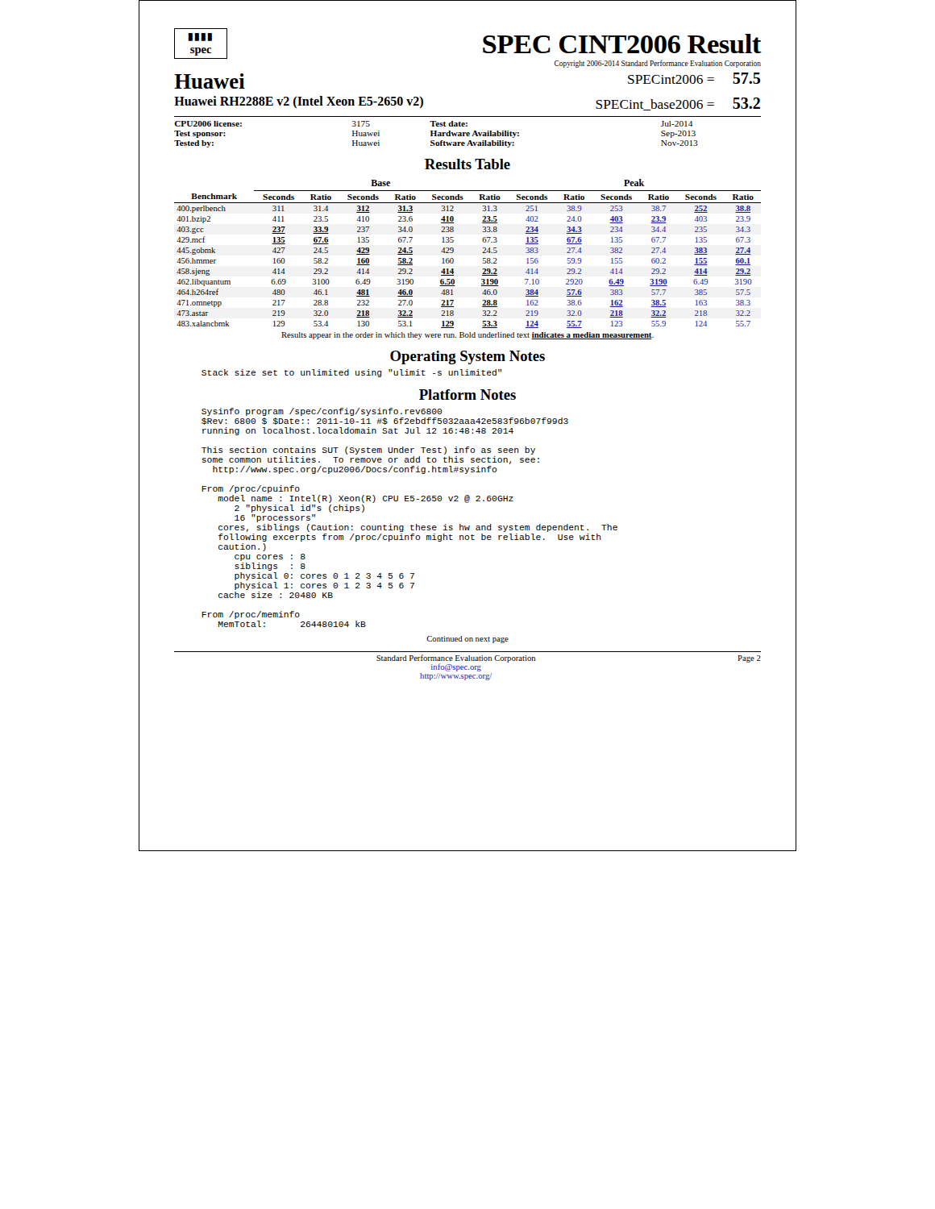▮▮▮▮
spec
SPEC CINT2006 Result
Copyright 2006-2014 Standard Performance Evaluation Corporation
| Huawei | SPECint2006 = 57.5 |
| Huawei RH2288E v2 (Intel Xeon E5-2650 v2) | SPECint_base2006 = 53.2 |
| CPU2006 license: | 3175 | Test date: | Jul-2014 |
| Test sponsor: | Huawei | Hardware Availability: | Sep-2013 |
| Tested by: | Huawei | Software Availability: | Nov-2013 |
Results Table
| | Base | Peak |
| --- | --- | --- |
| Benchmark | Seconds | Ratio | Seconds | Ratio | Seconds | Ratio | Seconds | Ratio | Seconds | Ratio | Seconds | Ratio |
| 400.perlbench | 311 | 31.4 | 312 | 31.3 | 312 | 31.3 | 251 | 38.9 | 253 | 38.7 | 252 | 38.8 |
| 401.bzip2 | 411 | 23.5 | 410 | 23.6 | 410 | 23.5 | 402 | 24.0 | 403 | 23.9 | 403 | 23.9 |
| 403.gcc | 237 | 33.9 | 237 | 34.0 | 238 | 33.8 | 234 | 34.3 | 234 | 34.4 | 235 | 34.3 |
| 429.mcf | 135 | 67.6 | 135 | 67.7 | 135 | 67.3 | 135 | 67.6 | 135 | 67.7 | 135 | 67.3 |
| 445.gobmk | 427 | 24.5 | 429 | 24.5 | 429 | 24.5 | 383 | 27.4 | 382 | 27.4 | 383 | 27.4 |
| 456.hmmer | 160 | 58.2 | 160 | 58.2 | 160 | 58.2 | 156 | 59.9 | 155 | 60.2 | 155 | 60.1 |
| 458.sjeng | 414 | 29.2 | 414 | 29.2 | 414 | 29.2 | 414 | 29.2 | 414 | 29.2 | 414 | 29.2 |
| 462.libquantum | 6.69 | 3100 | 6.49 | 3190 | 6.50 | 3190 | 7.10 | 2920 | 6.49 | 3190 | 6.49 | 3190 |
| 464.h264ref | 480 | 46.1 | 481 | 46.0 | 481 | 46.0 | 384 | 57.6 | 383 | 57.7 | 385 | 57.5 |
| 471.omnetpp | 217 | 28.8 | 232 | 27.0 | 217 | 28.8 | 162 | 38.6 | 162 | 38.5 | 163 | 38.3 |
| 473.astar | 219 | 32.0 | 218 | 32.2 | 218 | 32.2 | 219 | 32.0 | 218 | 32.2 | 218 | 32.2 |
| 483.xalancbmk | 129 | 53.4 | 130 | 53.1 | 129 | 53.3 | 124 | 55.7 | 123 | 55.9 | 124 | 55.7 |
Results appear in the order in which they were run. Bold underlined text indicates a median measurement.
Operating System Notes
Stack size set to unlimited using "ulimit -s unlimited"
Platform Notes
Sysinfo program /spec/config/sysinfo.rev6800
$Rev: 6800 $ $Date:: 2011-10-11 #$ 6f2ebdff5032aaa42e583f96b07f99d3
running on localhost.localdomain Sat Jul 12 16:48:48 2014

This section contains SUT (System Under Test) info as seen by
some common utilities.  To remove or add to this section, see:
  http://www.spec.org/cpu2006/Docs/config.html#sysinfo

From /proc/cpuinfo
   model name : Intel(R) Xeon(R) CPU E5-2650 v2 @ 2.60GHz
      2 "physical id"s (chips)
      16 "processors"
   cores, siblings (Caution: counting these is hw and system dependent.  The
   following excerpts from /proc/cpuinfo might not be reliable.  Use with
   caution.)
      cpu cores : 8
      siblings  : 8
      physical 0: cores 0 1 2 3 4 5 6 7
      physical 1: cores 0 1 2 3 4 5 6 7
   cache size : 20480 KB

From /proc/meminfo
   MemTotal:      264480104 kB
Continued on next page
Standard Performance Evaluation Corporation
info@spec.org
http://www.spec.org/
Page 2